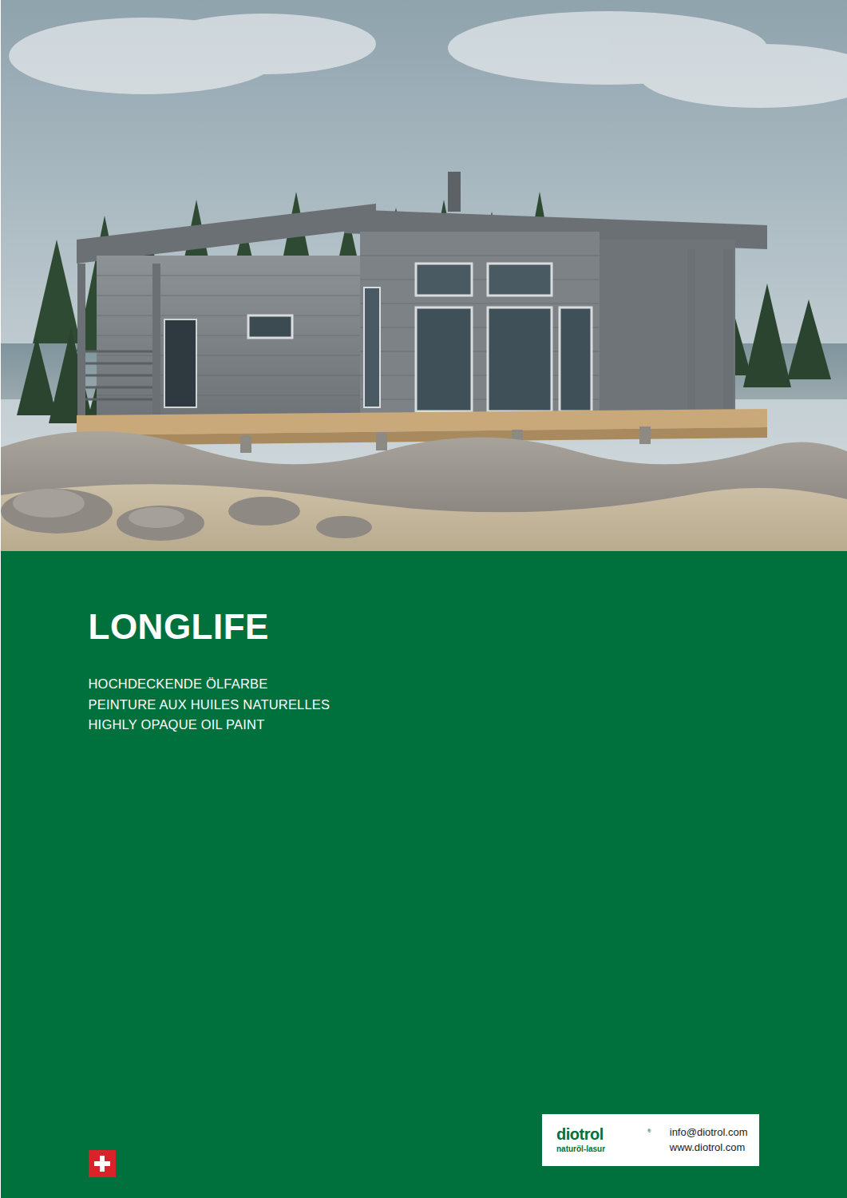LONGLIFE
HOCHDECKENDE ÖLFARBE
PEINTURE AUX HUILES NATURELLES
HIGHLY OPAQUE OIL PAINT
diotrol ® naturöl-lasur
info@diotrol.com
www.diotrol.com